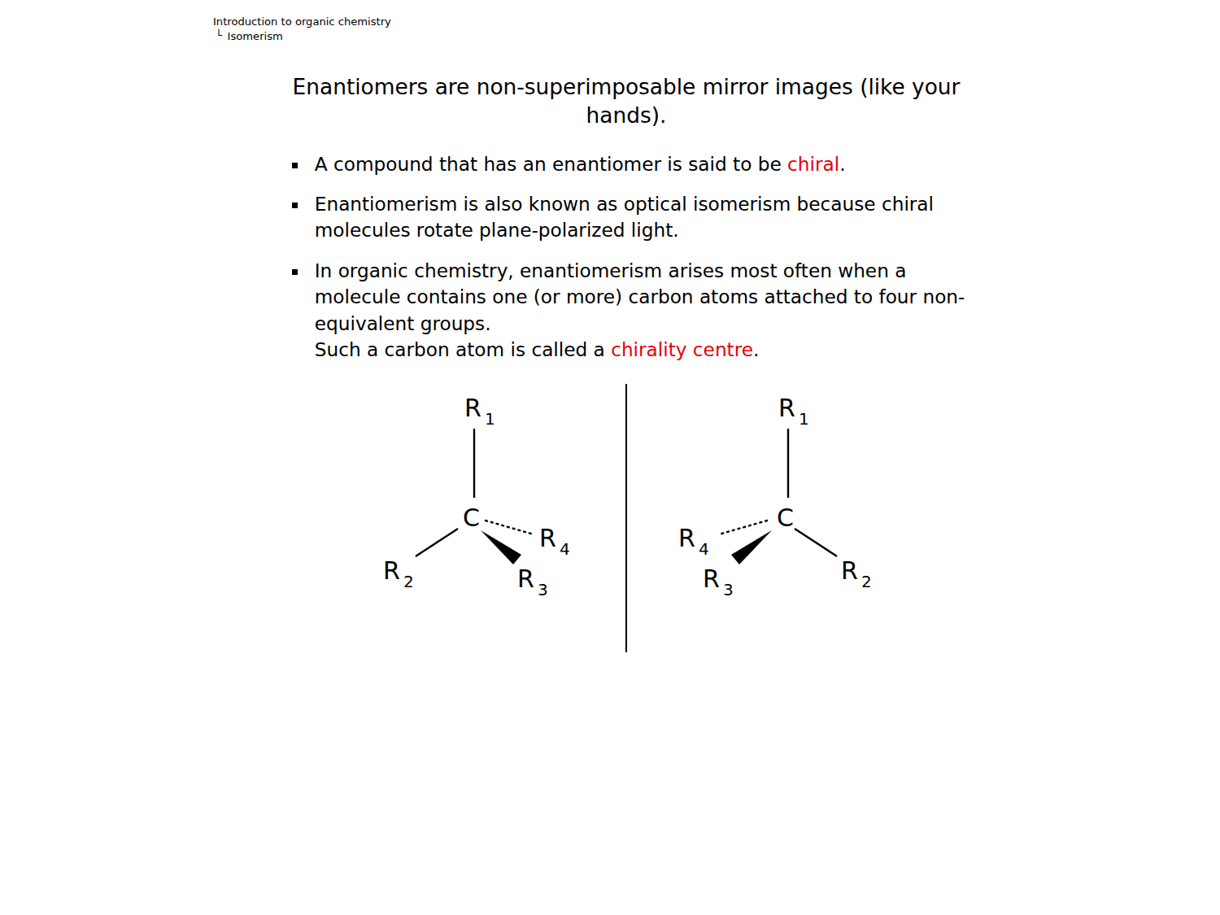Introduction to organic chemistry └Isomerism
Enantiomers are non-superimposable mirror images (like your hands).
A compound that has an enantiomer is said to be chiral.
Enantiomerism is also known as optical isomerism because chiral molecules rotate plane-polarized light.
In organic chemistry, enantiomerism arises most often when a molecule contains one (or more) carbon atoms attached to four non-equivalent groups.
Such a carbon atom is called a chirality centre.
R 1 C R 2 R 3 R 4
R 1 C R 2 R 3 R 4